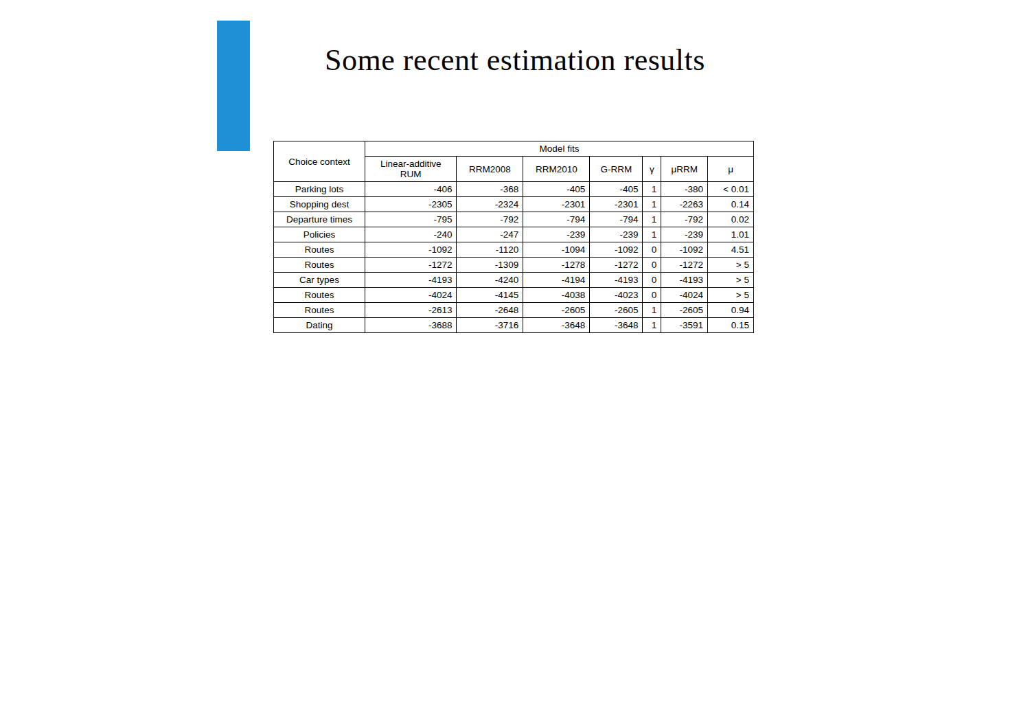Some recent estimation results
| Choice context | Model fits |
| --- | --- |
| Linear-additive RUM | RRM2008 | RRM2010 | G-RRM | γ | μRRM | μ |
| Parking lots | -406 | -368 | -405 | -405 | 1 | -380 | < 0.01 |
| Shopping dest | -2305 | -2324 | -2301 | -2301 | 1 | -2263 | 0.14 |
| Departure times | -795 | -792 | -794 | -794 | 1 | -792 | 0.02 |
| Policies | -240 | -247 | -239 | -239 | 1 | -239 | 1.01 |
| Routes | -1092 | -1120 | -1094 | -1092 | 0 | -1092 | 4.51 |
| Routes | -1272 | -1309 | -1278 | -1272 | 0 | -1272 | > 5 |
| Car types | -4193 | -4240 | -4194 | -4193 | 0 | -4193 | > 5 |
| Routes | -4024 | -4145 | -4038 | -4023 | 0 | -4024 | > 5 |
| Routes | -2613 | -2648 | -2605 | -2605 | 1 | -2605 | 0.94 |
| Dating | -3688 | -3716 | -3648 | -3648 | 1 | -3591 | 0.15 |